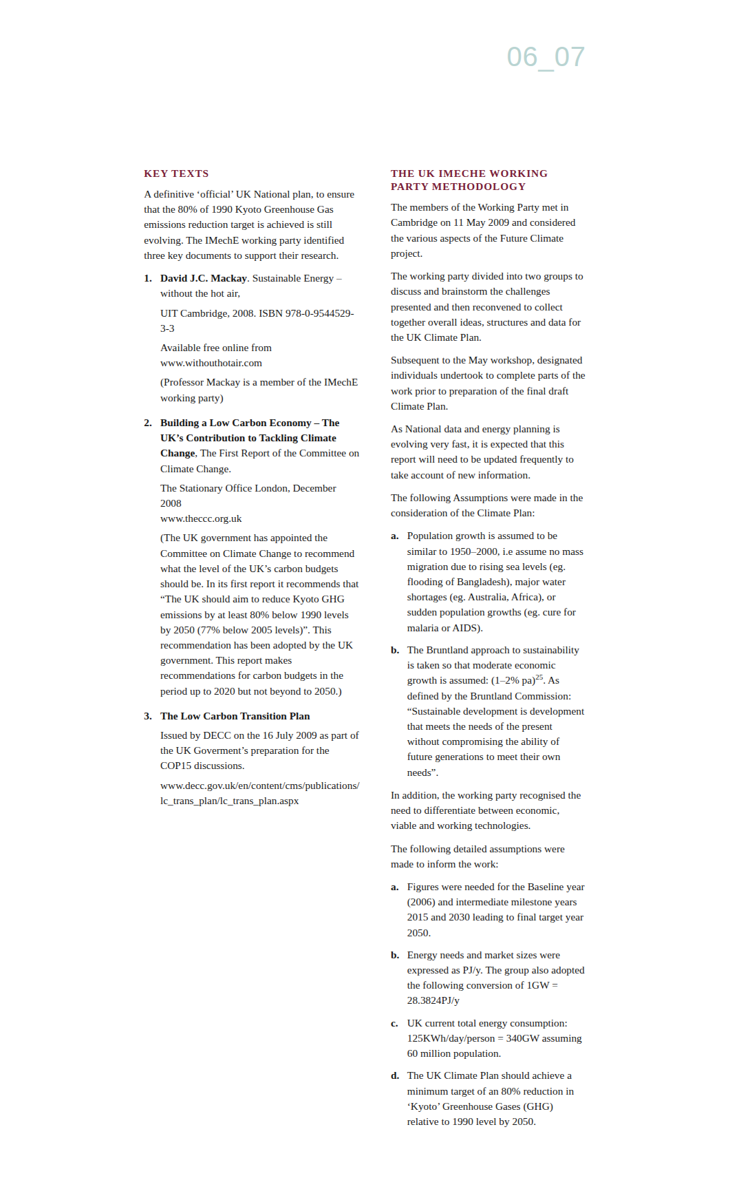06_07
Key Texts
A definitive ‘official’ UK National plan, to ensure that the 80% of 1990 Kyoto Greenhouse Gas emissions reduction target is achieved is still evolving. The IMechE working party identified three key documents to support their research.
David J.C. Mackay. Sustainable Energy – without the hot air,
UIT Cambridge, 2008. ISBN 978-0-9544529-3-3
Available free online from
www.withouthotair.com
(Professor Mackay is a member of the IMechE working party)
Building a Low Carbon Economy – The UK’s Contribution to Tackling Climate Change, The First Report of the Committee on Climate Change.
The Stationary Office London, December 2008
www.theccc.org.uk
(The UK government has appointed the Committee on Climate Change to recommend what the level of the UK’s carbon budgets should be. In its first report it recommends that “The UK should aim to reduce Kyoto GHG emissions by at least 80% below 1990 levels by 2050 (77% below 2005 levels)”. This recommendation has been adopted by the UK government. This report makes recommendations for carbon budgets in the period up to 2020 but not beyond to 2050.)
The Low Carbon Transition Plan
Issued by DECC on the 16 July 2009 as part of the UK Goverment’s preparation for the COP15 discussions.
www.decc.gov.uk/en/content/cms/publications/
lc_trans_plan/lc_trans_plan.aspx
The UK IMechE Working
Party Methodology
The members of the Working Party met in Cambridge on 11 May 2009 and considered the various aspects of the Future Climate project.
The working party divided into two groups to discuss and brainstorm the challenges presented and then reconvened to collect together overall ideas, structures and data for the UK Climate Plan.
Subsequent to the May workshop, designated individuals undertook to complete parts of the work prior to preparation of the final draft Climate Plan.
As National data and energy planning is evolving very fast, it is expected that this report will need to be updated frequently to take account of new information.
The following Assumptions were made in the consideration of the Climate Plan:
Population growth is assumed to be similar to 1950–2000, i.e assume no mass migration due to rising sea levels (eg. flooding of Bangladesh), major water shortages (eg. Australia, Africa), or sudden population growths (eg. cure for malaria or AIDS).
The Bruntland approach to sustainability is taken so that moderate economic growth is assumed: (1–2% pa)25. As defined by the Bruntland Commission: “Sustainable development is development that meets the needs of the present without compromising the ability of future generations to meet their own needs”.
In addition, the working party recognised the need to differentiate between economic, viable and working technologies.
The following detailed assumptions were made to inform the work:
Figures were needed for the Baseline year (2006) and intermediate milestone years 2015 and 2030 leading to final target year 2050.
Energy needs and market sizes were expressed as PJ/y. The group also adopted the following conversion of 1GW = 28.3824PJ/y
UK current total energy consumption: 125KWh/day/person = 340GW assuming 60 million population.
The UK Climate Plan should achieve a minimum target of an 80% reduction in ‘Kyoto’ Greenhouse Gases (GHG) relative to 1990 level by 2050.